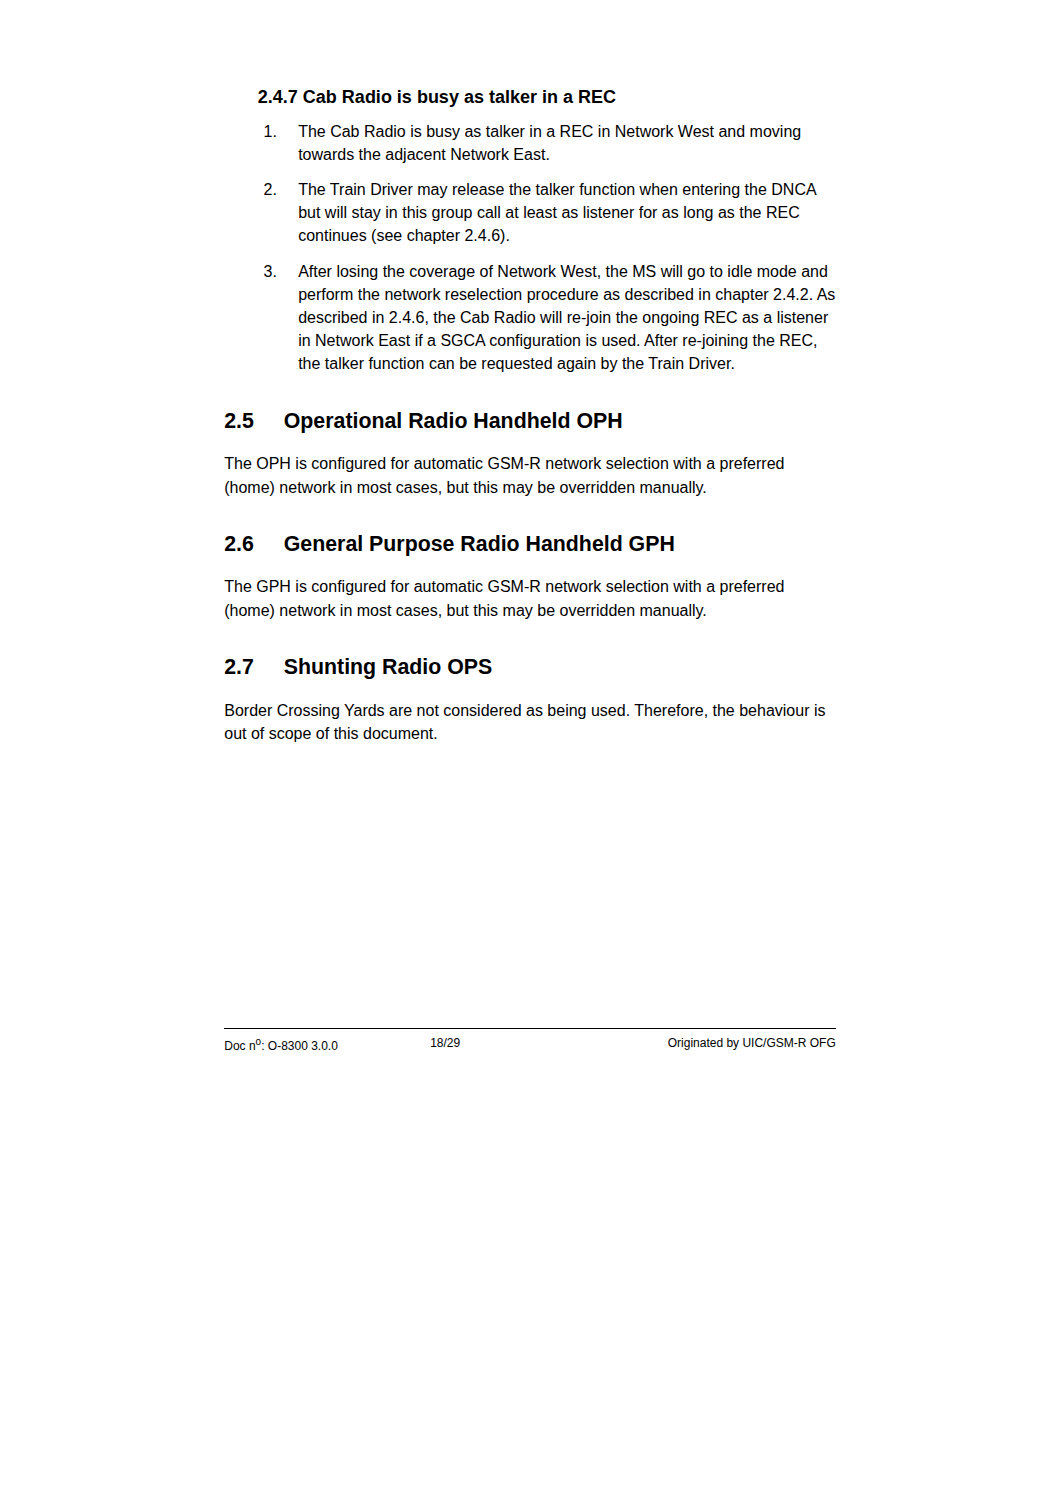2.4.7 Cab Radio is busy as talker in a REC
The Cab Radio is busy as talker in a REC in Network West and moving towards the adjacent Network East.
The Train Driver may release the talker function when entering the DNCA but will stay in this group call at least as listener for as long as the REC continues (see chapter 2.4.6).
After losing the coverage of Network West, the MS will go to idle mode and perform the network reselection procedure as described in chapter 2.4.2. As described in 2.4.6, the Cab Radio will re-join the ongoing REC as a listener in Network East if a SGCA configuration is used. After re-joining the REC, the talker function can be requested again by the Train Driver.
2.5 Operational Radio Handheld OPH
The OPH is configured for automatic GSM-R network selection with a preferred (home) network in most cases, but this may be overridden manually.
2.6 General Purpose Radio Handheld GPH
The GPH is configured for automatic GSM-R network selection with a preferred (home) network in most cases, but this may be overridden manually.
2.7 Shunting Radio OPS
Border Crossing Yards are not considered as being used. Therefore, the behaviour is out of scope of this document.
Doc no: O-8300 3.0.0 18/29 Originated by UIC/GSM-R OFG